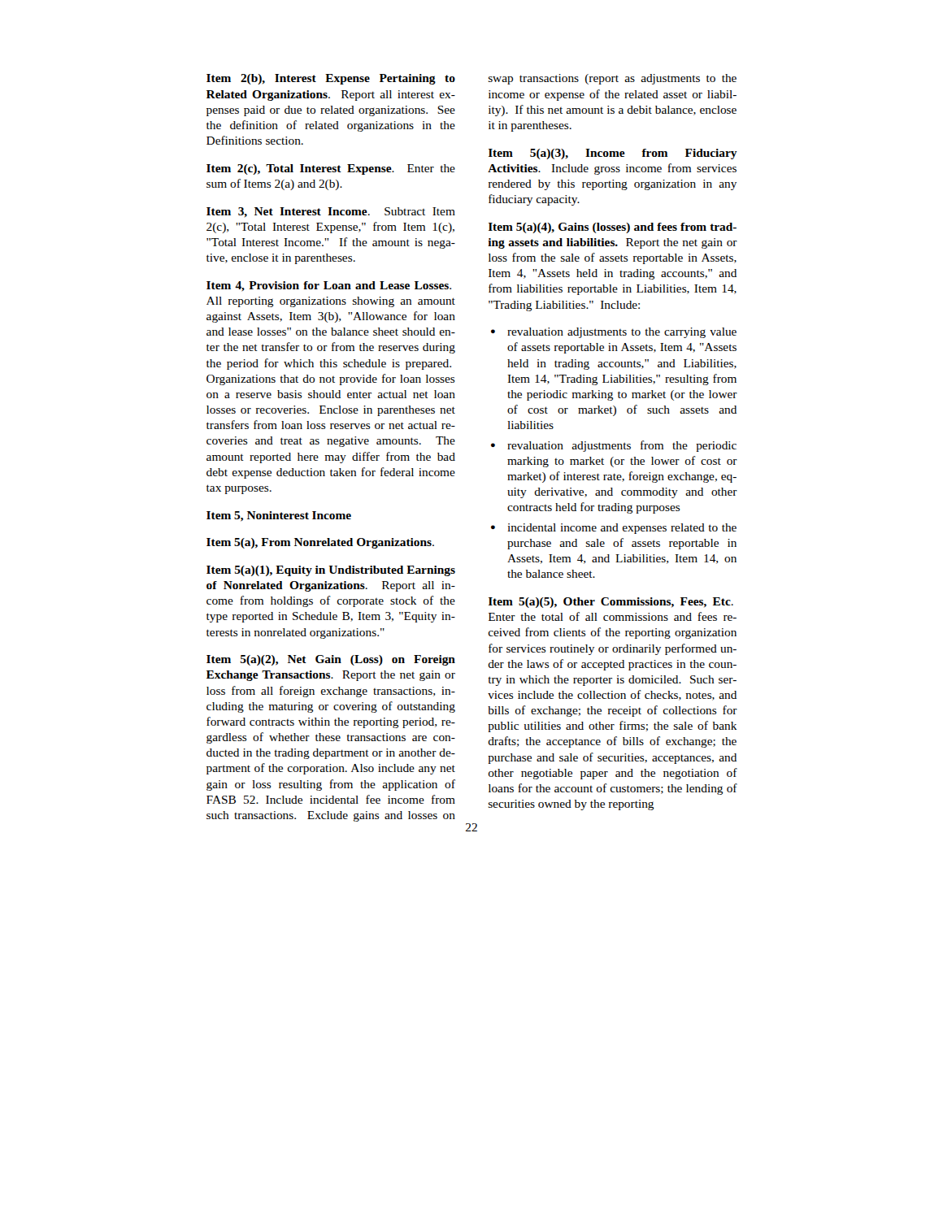Item 2(b), Interest Expense Pertaining to Related Organizations. Report all interest expenses paid or due to related organizations. See the definition of related organizations in the Definitions section.
Item 2(c), Total Interest Expense. Enter the sum of Items 2(a) and 2(b).
Item 3, Net Interest Income. Subtract Item 2(c), "Total Interest Expense," from Item 1(c), "Total Interest Income." If the amount is negative, enclose it in parentheses.
Item 4, Provision for Loan and Lease Losses. All reporting organizations showing an amount against Assets, Item 3(b), "Allowance for loan and lease losses" on the balance sheet should enter the net transfer to or from the reserves during the period for which this schedule is prepared. Organizations that do not provide for loan losses on a reserve basis should enter actual net loan losses or recoveries. Enclose in parentheses net transfers from loan loss reserves or net actual recoveries and treat as negative amounts. The amount reported here may differ from the bad debt expense deduction taken for federal income tax purposes.
Item 5, Noninterest Income
Item 5(a), From Nonrelated Organizations.
Item 5(a)(1), Equity in Undistributed Earnings of Nonrelated Organizations. Report all income from holdings of corporate stock of the type reported in Schedule B, Item 3, "Equity interests in nonrelated organizations."
Item 5(a)(2), Net Gain (Loss) on Foreign Exchange Transactions. Report the net gain or loss from all foreign exchange transactions, including the maturing or covering of outstanding forward contracts within the reporting period, regardless of whether these transactions are conducted in the trading department or in another department of the corporation. Also include any net gain or loss resulting from the application of FASB 52. Include incidental fee income from such transactions. Exclude gains and losses on swap transactions (report as adjustments to the income or expense of the related asset or liability). If this net amount is a debit balance, enclose it in parentheses.
Item 5(a)(3), Income from Fiduciary Activities. Include gross income from services rendered by this reporting organization in any fiduciary capacity.
Item 5(a)(4), Gains (losses) and fees from trading assets and liabilities. Report the net gain or loss from the sale of assets reportable in Assets, Item 4, "Assets held in trading accounts," and from liabilities reportable in Liabilities, Item 14, "Trading Liabilities." Include:
revaluation adjustments to the carrying value of assets reportable in Assets, Item 4, "Assets held in trading accounts," and Liabilities, Item 14, "Trading Liabilities," resulting from the periodic marking to market (or the lower of cost or market) of such assets and liabilities
revaluation adjustments from the periodic marking to market (or the lower of cost or market) of interest rate, foreign exchange, equity derivative, and commodity and other contracts held for trading purposes
incidental income and expenses related to the purchase and sale of assets reportable in Assets, Item 4, and Liabilities, Item 14, on the balance sheet.
Item 5(a)(5), Other Commissions, Fees, Etc. Enter the total of all commissions and fees received from clients of the reporting organization for services routinely or ordinarily performed under the laws of or accepted practices in the country in which the reporter is domiciled. Such services include the collection of checks, notes, and bills of exchange; the receipt of collections for public utilities and other firms; the sale of bank drafts; the acceptance of bills of exchange; the purchase and sale of securities, acceptances, and other negotiable paper and the negotiation of loans for the account of customers; the lending of securities owned by the reporting
22